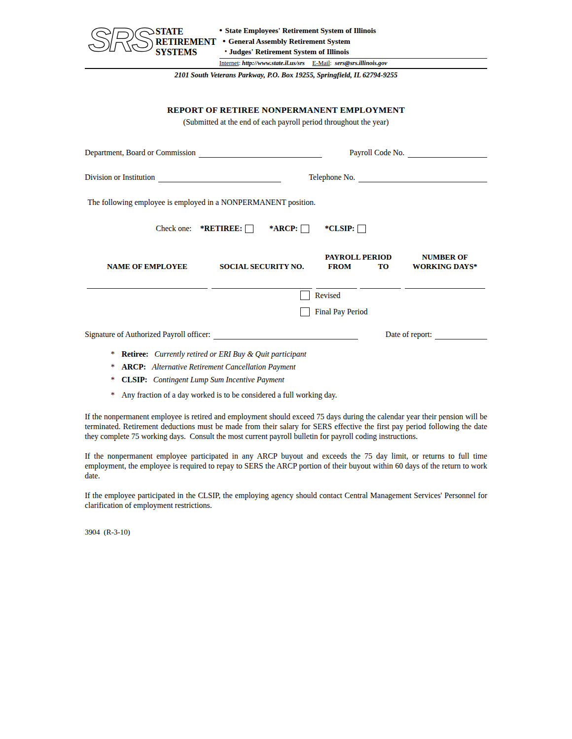SRS
STATE
RETIREMENT
SYSTEMS
State Employees' Retirement System of Illinois
General Assembly Retirement System
Judges' Retirement System of Illinois
Internet: http://www.state.il.us/srs E-Mail: sers@srs.illinois.gov
2101 South Veterans Parkway, P.O. Box 19255, Springfield, IL 62794-9255
REPORT OF RETIREE NONPERMANENT EMPLOYMENT
(Submitted at the end of each payroll period throughout the year)
Department, Board or Commission Payroll Code No.
Division or Institution Telephone No.
The following employee is employed in a NONPERMANENT position.
Check one: *RETIREE: *ARCP: *CLSIP:
| NAME OF EMPLOYEE | SOCIAL SECURITY NO. | PAYROLL PERIOD FROM TO | NUMBER OF WORKING DAYS* |
| --- | --- | --- | --- |
Revised
Final Pay Period
Signature of Authorized Payroll officer: Date of report:
*Retiree: Currently retired or ERI Buy & Quit participant
*ARCP: Alternative Retirement Cancellation Payment
*CLSIP: Contingent Lump Sum Incentive Payment
*Any fraction of a day worked is to be considered a full working day.
If the nonpermanent employee is retired and employment should exceed 75 days during the calendar year their pension will be terminated. Retirement deductions must be made from their salary for SERS effective the first pay period following the date they complete 75 working days. Consult the most current payroll bulletin for payroll coding instructions.
If the nonpermanent employee participated in any ARCP buyout and exceeds the 75 day limit, or returns to full time employment, the employee is required to repay to SERS the ARCP portion of their buyout within 60 days of the return to work date.
If the employee participated in the CLSIP, the employing agency should contact Central Management Services' Personnel for clarification of employment restrictions.
3904 (R-3-10)